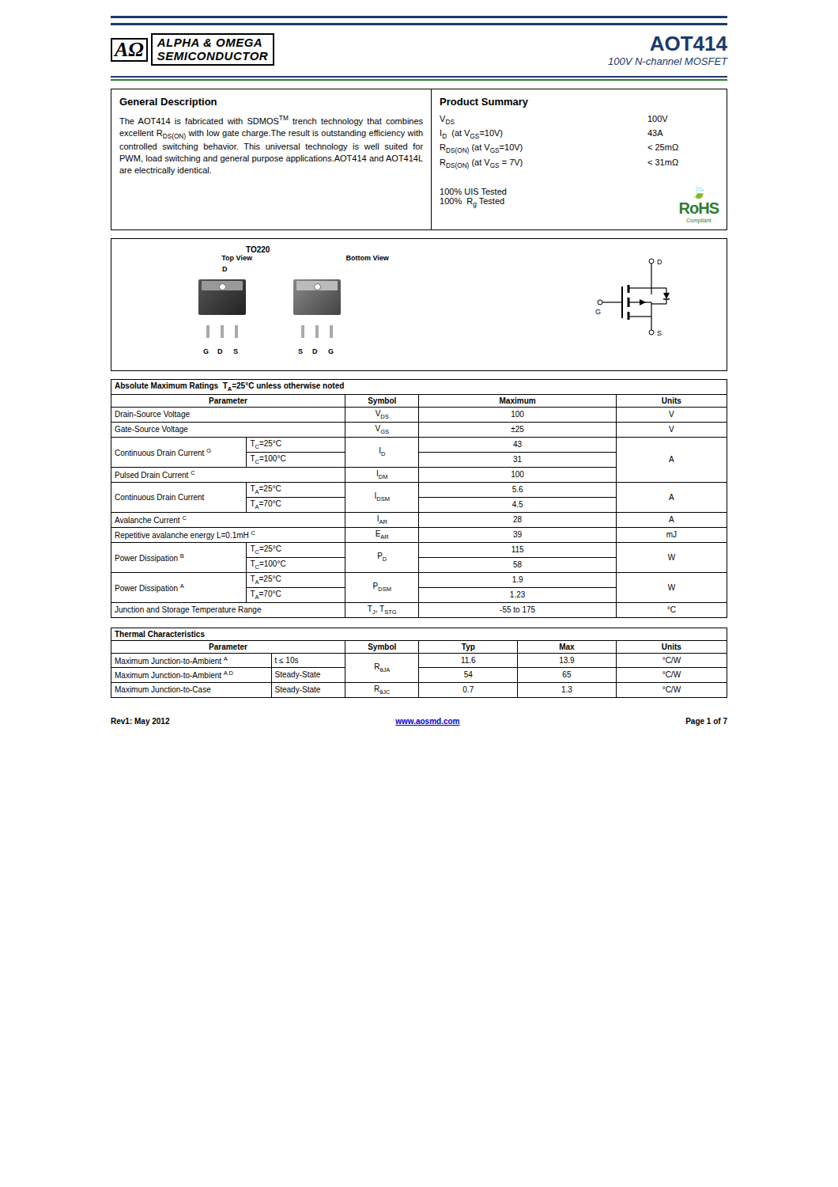AΩ ALPHA & OMEGA
SEMICONDUCTOR
AOT414
100V N-channel MOSFET
| General Description The AOT414 is fabricated with SDMOS TM trench technology that combines excellent R DS(ON) with low gate charge.The result is outstanding efficiency with controlled switching behavior. This universal technology is well suited for PWM, load switching and general purpose applications.AOT414 and AOT414L are electrically identical. | Product Summary V DS 100V I D (at V GS =10V) 43A R DS(ON) (at V GS =10V) < 25mΩ R DS(ON) (at V GS = 7V) < 31mΩ 100% UIS Tested 100% R g Tested 🍃 RoHS Compliant |
TO220
Top View Bottom View
D
G D S
S D G
D G S
Absolute Maximum Ratings TA=25°C unless otherwise noted
| Parameter | Symbol | Maximum | Units |
| --- | --- | --- | --- |
| Drain-Source Voltage | V DS | 100 | V |
| Gate-Source Voltage | V GS | ±25 | V |
| Continuous Drain Current G | T C =25°C | I D | 43 | A |
| T C =100°C | 31 |
| Pulsed Drain Current C | I DM | 100 |
| Continuous Drain Current | T A =25°C | I DSM | 5.6 | A |
| T A =70°C | 4.5 |
| Avalanche Current C | I AR | 28 | A |
| Repetitive avalanche energy L=0.1mH C | E AR | 39 | mJ |
| Power Dissipation B | T C =25°C | P D | 115 | W |
| T C =100°C | 58 |
| Power Dissipation A | T A =25°C | P DSM | 1.9 | W |
| T A =70°C | 1.23 |
| Junction and Storage Temperature Range | T J , T STG | -55 to 175 | °C |
Thermal Characteristics
| Parameter | Symbol | Typ | Max | Units |
| --- | --- | --- | --- | --- |
| Maximum Junction-to-Ambient A | t ≤ 10s | R θJA | 11.6 | 13.9 | °C/W |
| Maximum Junction-to-Ambient A D | Steady-State | 54 | 65 | °C/W |
| Maximum Junction-to-Case | Steady-State | R θJC | 0.7 | 1.3 | °C/W |
Rev1: May 2012 www.aosmd.com Page 1 of 7